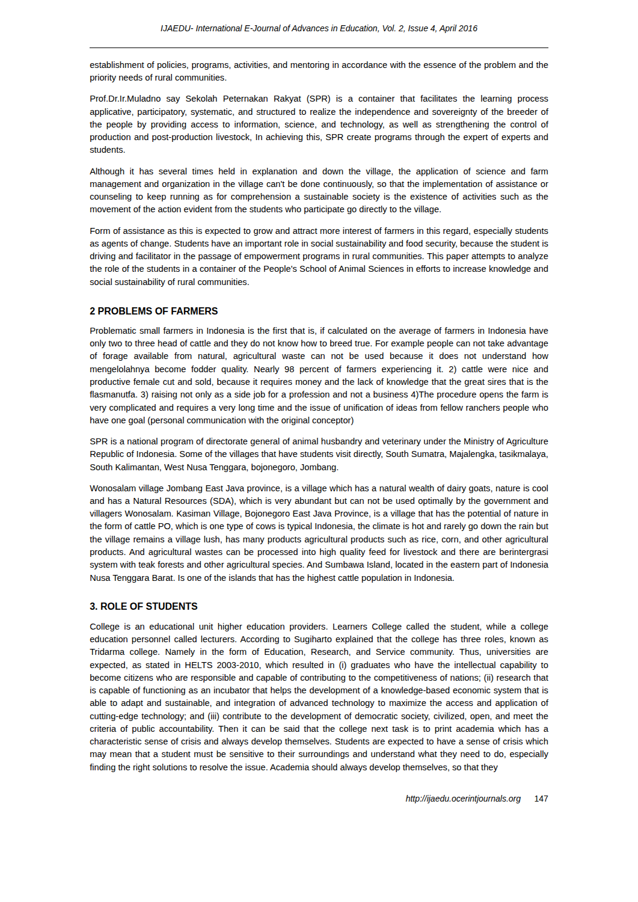IJAEDU- International E-Journal of Advances in Education, Vol. 2, Issue 4, April 2016
establishment of policies, programs, activities, and mentoring in accordance with the essence of the problem and the priority needs of rural communities.
Prof.Dr.Ir.Muladno say Sekolah Peternakan Rakyat (SPR) is a container that facilitates the learning process applicative, participatory, systematic, and structured to realize the independence and sovereignty of the breeder of the people by providing access to information, science, and technology, as well as strengthening the control of production and post-production livestock, In achieving this, SPR create programs through the expert of experts and students.
Although it has several times held in explanation and down the village, the application of science and farm management and organization in the village can't be done continuously, so that the implementation of assistance or counseling to keep running as for comprehension a sustainable society is the existence of activities such as the movement of the action evident from the students who participate go directly to the village.
Form of assistance as this is expected to grow and attract more interest of farmers in this regard, especially students as agents of change. Students have an important role in social sustainability and food security, because the student is driving and facilitator in the passage of empowerment programs in rural communities. This paper attempts to analyze the role of the students in a container of the People's School of Animal Sciences in efforts to increase knowledge and social sustainability of rural communities.
2 PROBLEMS OF FARMERS
Problematic small farmers in Indonesia is the first that is, if calculated on the average of farmers in Indonesia have only two to three head of cattle and they do not know how to breed true. For example people can not take advantage of forage available from natural, agricultural waste can not be used because it does not understand how mengelolahnya become fodder quality. Nearly 98 percent of farmers experiencing it. 2) cattle were nice and productive female cut and sold, because it requires money and the lack of knowledge that the great sires that is the flasmanutfa. 3) raising not only as a side job for a profession and not a business 4)The procedure opens the farm is very complicated and requires a very long time and the issue of unification of ideas from fellow ranchers people who have one goal (personal communication with the original conceptor)
SPR is a national program of directorate general of animal husbandry and veterinary under the Ministry of Agriculture Republic of Indonesia. Some of the villages that have students visit directly, South Sumatra, Majalengka, tasikmalaya, South Kalimantan, West Nusa Tenggara, bojonegoro, Jombang.
Wonosalam village Jombang East Java province, is a village which has a natural wealth of dairy goats, nature is cool and has a Natural Resources (SDA), which is very abundant but can not be used optimally by the government and villagers Wonosalam. Kasiman Village, Bojonegoro East Java Province, is a village that has the potential of nature in the form of cattle PO, which is one type of cows is typical Indonesia, the climate is hot and rarely go down the rain but the village remains a village lush, has many products agricultural products such as rice, corn, and other agricultural products. And agricultural wastes can be processed into high quality feed for livestock and there are berintergrasi system with teak forests and other agricultural species. And Sumbawa Island, located in the eastern part of Indonesia Nusa Tenggara Barat. Is one of the islands that has the highest cattle population in Indonesia.
3. ROLE OF STUDENTS
College is an educational unit higher education providers. Learners College called the student, while a college education personnel called lecturers. According to Sugiharto explained that the college has three roles, known as Tridarma college. Namely in the form of Education, Research, and Service community. Thus, universities are expected, as stated in HELTS 2003-2010, which resulted in (i) graduates who have the intellectual capability to become citizens who are responsible and capable of contributing to the competitiveness of nations; (ii) research that is capable of functioning as an incubator that helps the development of a knowledge-based economic system that is able to adapt and sustainable, and integration of advanced technology to maximize the access and application of cutting-edge technology; and (iii) contribute to the development of democratic society, civilized, open, and meet the criteria of public accountability. Then it can be said that the college next task is to print academia which has a characteristic sense of crisis and always develop themselves. Students are expected to have a sense of crisis which may mean that a student must be sensitive to their surroundings and understand what they need to do, especially finding the right solutions to resolve the issue. Academia should always develop themselves, so that they
http://ijaedu.ocerintjournals.org 147